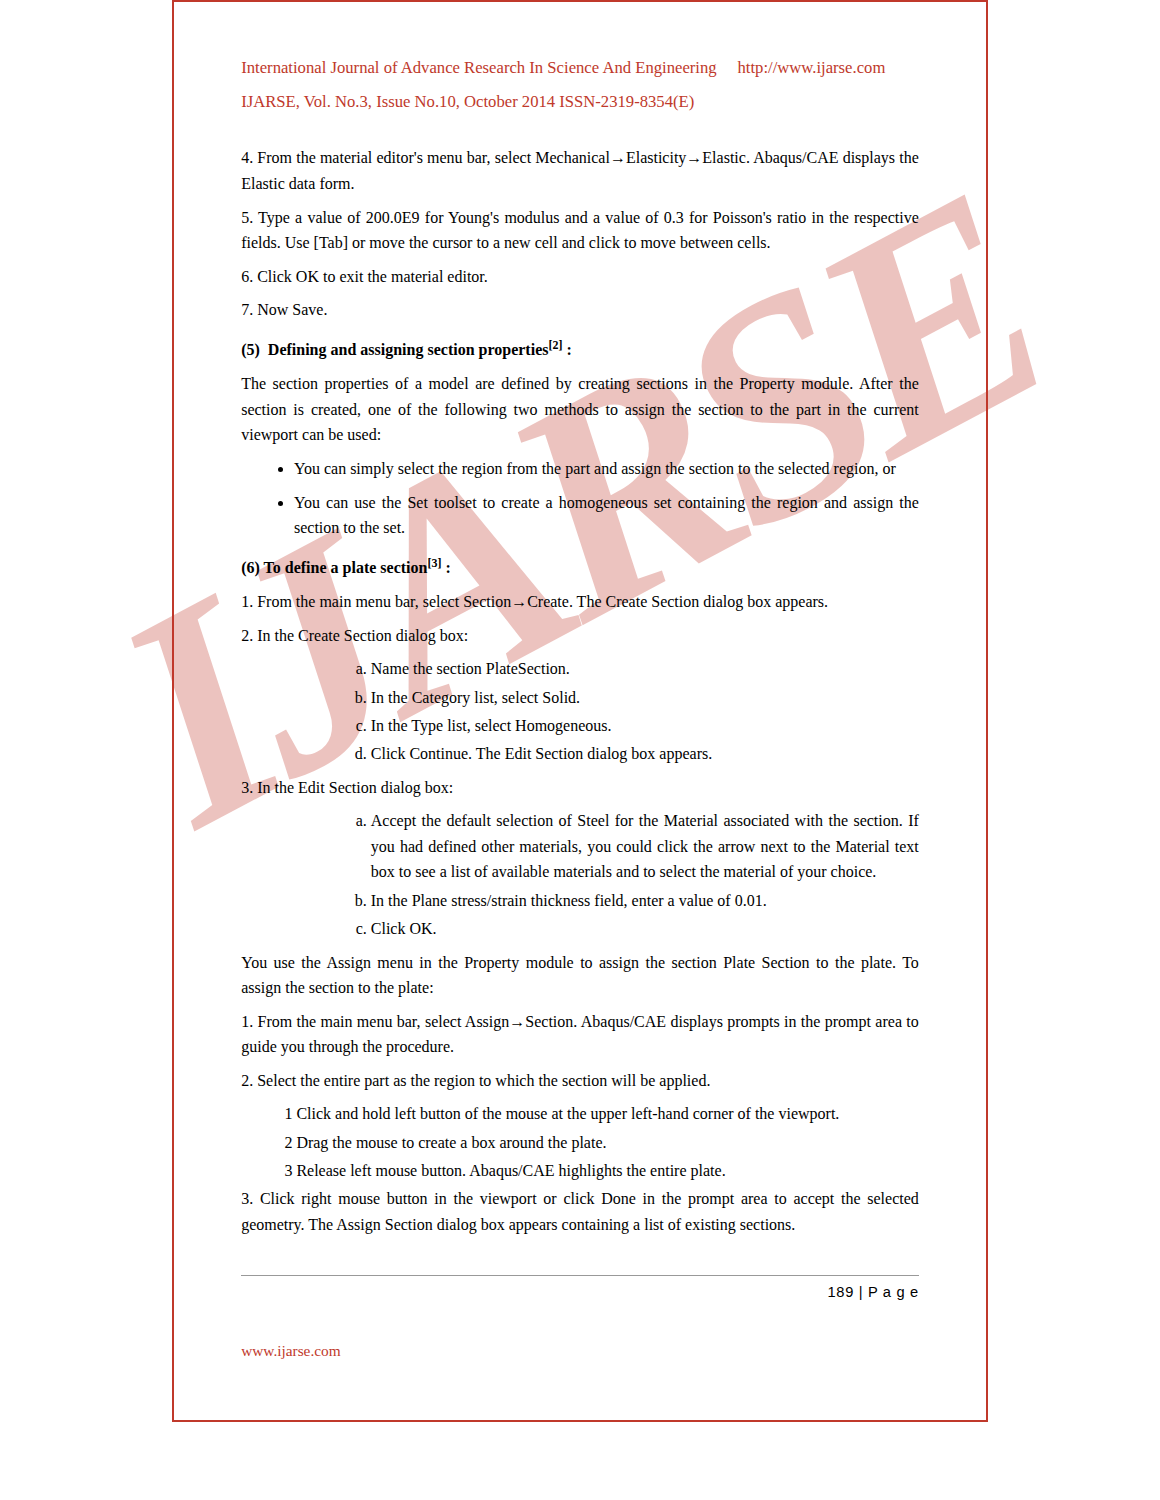IJARSE
International Journal of Advance Research In Science And Engineering http://www.ijarse.com
IJARSE, Vol. No.3, Issue No.10, October 2014 ISSN-2319-8354(E)
4. From the material editor's menu bar, select Mechanical→Elasticity→Elastic. Abaqus/CAE displays the Elastic data form.
5. Type a value of 200.0E9 for Young's modulus and a value of 0.3 for Poisson's ratio in the respective fields. Use [Tab] or move the cursor to a new cell and click to move between cells.
6. Click OK to exit the material editor.
7. Now Save.
(5) Defining and assigning section properties[2] :
The section properties of a model are defined by creating sections in the Property module. After the section is created, one of the following two methods to assign the section to the part in the current viewport can be used:
You can simply select the region from the part and assign the section to the selected region, or
You can use the Set toolset to create a homogeneous set containing the region and assign the section to the set.
(6) To define a plate section[3] :
1. From the main menu bar, select Section→Create. The Create Section dialog box appears.
2. In the Create Section dialog box:
Name the section PlateSection.
In the Category list, select Solid.
In the Type list, select Homogeneous.
Click Continue. The Edit Section dialog box appears.
3. In the Edit Section dialog box:
Accept the default selection of Steel for the Material associated with the section. If you had defined other materials, you could click the arrow next to the Material text box to see a list of available materials and to select the material of your choice.
In the Plane stress/strain thickness field, enter a value of 0.01.
Click OK.
You use the Assign menu in the Property module to assign the section Plate Section to the plate. To assign the section to the plate:
1. From the main menu bar, select Assign→Section. Abaqus/CAE displays prompts in the prompt area to guide you through the procedure.
2. Select the entire part as the region to which the section will be applied.
1 Click and hold left button of the mouse at the upper left-hand corner of the viewport.
2 Drag the mouse to create a box around the plate.
3 Release left mouse button. Abaqus/CAE highlights the entire plate.
3. Click right mouse button in the viewport or click Done in the prompt area to accept the selected geometry. The Assign Section dialog box appears containing a list of existing sections.
189 | P a g e
www.ijarse.com